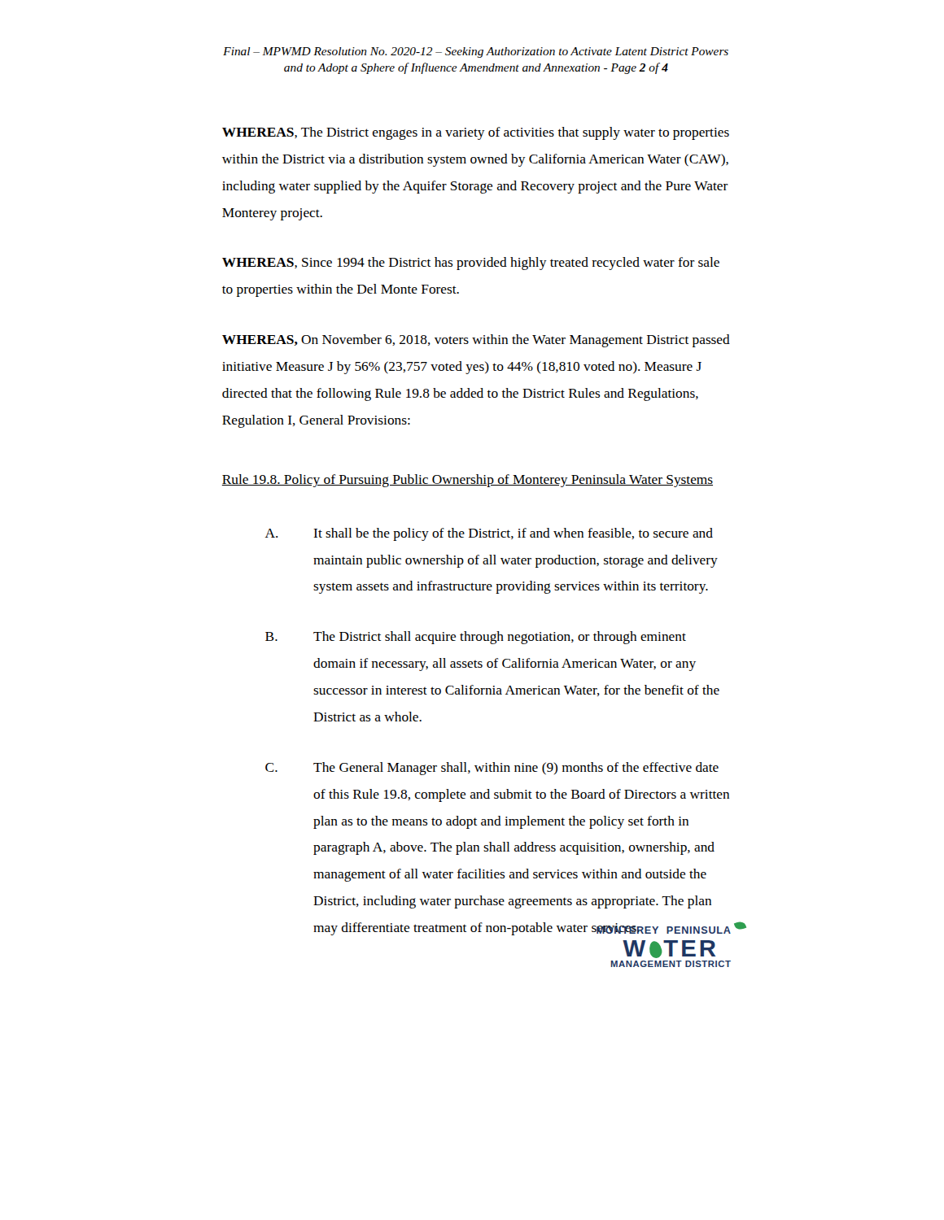Final – MPWMD Resolution No. 2020-12 – Seeking Authorization to Activate Latent District Powers and to Adopt a Sphere of Influence Amendment and Annexation - Page 2 of 4
WHEREAS, The District engages in a variety of activities that supply water to properties within the District via a distribution system owned by California American Water (CAW), including water supplied by the Aquifer Storage and Recovery project and the Pure Water Monterey project.
WHEREAS, Since 1994 the District has provided highly treated recycled water for sale to properties within the Del Monte Forest.
WHEREAS, On November 6, 2018, voters within the Water Management District passed initiative Measure J by 56% (23,757 voted yes) to 44% (18,810 voted no). Measure J directed that the following Rule 19.8 be added to the District Rules and Regulations, Regulation I, General Provisions:
Rule 19.8. Policy of Pursuing Public Ownership of Monterey Peninsula Water Systems
A. It shall be the policy of the District, if and when feasible, to secure and maintain public ownership of all water production, storage and delivery system assets and infrastructure providing services within its territory.
B. The District shall acquire through negotiation, or through eminent domain if necessary, all assets of California American Water, or any successor in interest to California American Water, for the benefit of the District as a whole.
C. The General Manager shall, within nine (9) months of the effective date of this Rule 19.8, complete and submit to the Board of Directors a written plan as to the means to adopt and implement the policy set forth in paragraph A, above. The plan shall address acquisition, ownership, and management of all water facilities and services within and outside the District, including water purchase agreements as appropriate. The plan may differentiate treatment of non-potable water services.
MONTEREY PENINSULA
W TER
MANAGEMENT DISTRICT